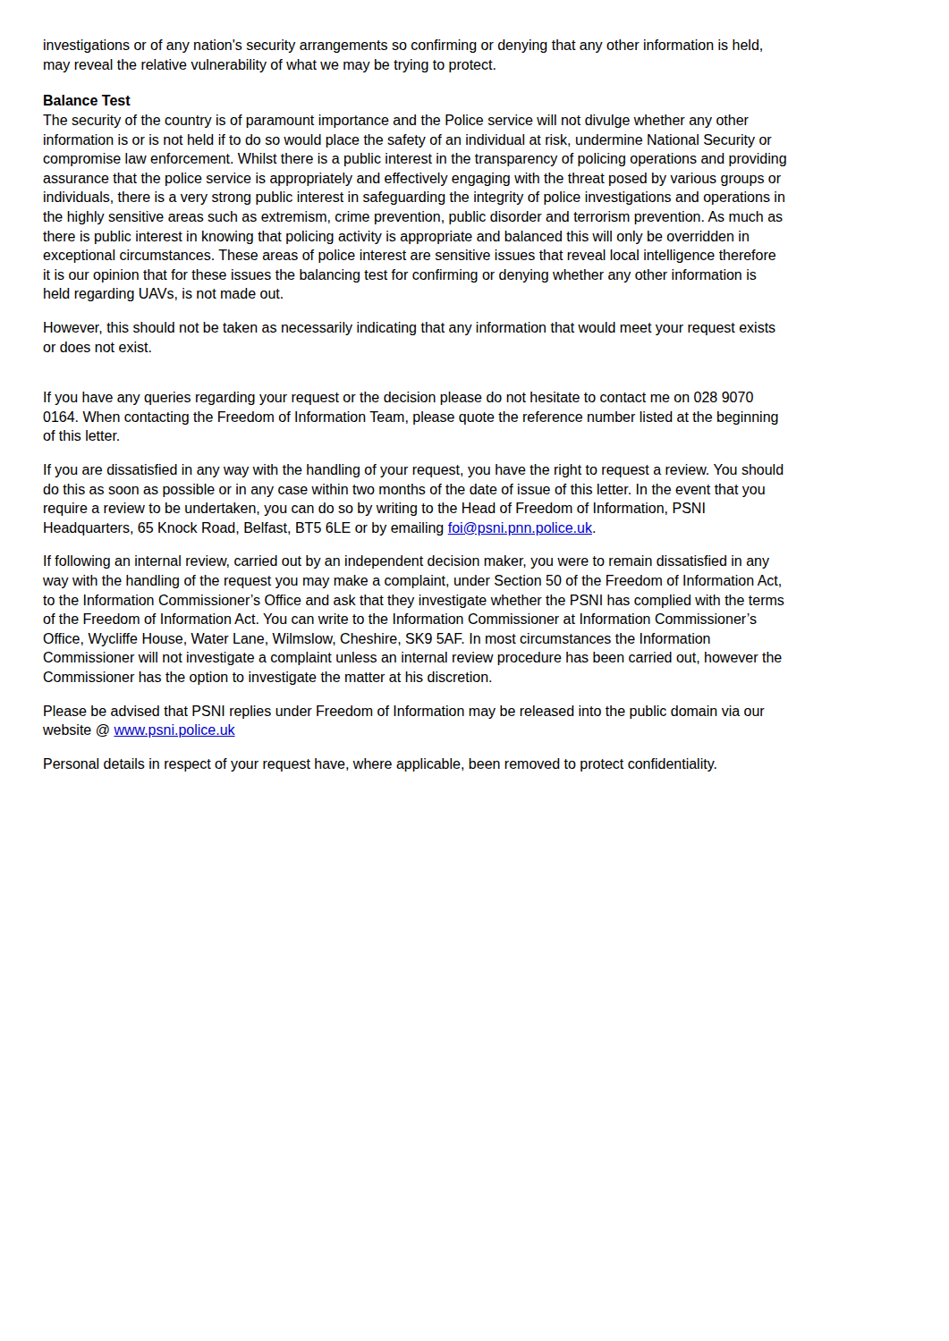investigations or of any nation's security arrangements so confirming or denying that any other information is held, may reveal the relative vulnerability of what we may be trying to protect.
Balance Test
The security of the country is of paramount importance and the Police service will not divulge whether any other information is or is not held if to do so would place the safety of an individual at risk, undermine National Security or compromise law enforcement. Whilst there is a public interest in the transparency of policing operations and providing assurance that the police service is appropriately and effectively engaging with the threat posed by various groups or individuals, there is a very strong public interest in safeguarding the integrity of police investigations and operations in the highly sensitive areas such as extremism, crime prevention, public disorder and terrorism prevention. As much as there is public interest in knowing that policing activity is appropriate and balanced this will only be overridden in exceptional circumstances. These areas of police interest are sensitive issues that reveal local intelligence therefore it is our opinion that for these issues the balancing test for confirming or denying whether any other information is held regarding UAVs, is not made out.
However, this should not be taken as necessarily indicating that any information that would meet your request exists or does not exist.
If you have any queries regarding your request or the decision please do not hesitate to contact me on 028 9070 0164. When contacting the Freedom of Information Team, please quote the reference number listed at the beginning of this letter.
If you are dissatisfied in any way with the handling of your request, you have the right to request a review. You should do this as soon as possible or in any case within two months of the date of issue of this letter. In the event that you require a review to be undertaken, you can do so by writing to the Head of Freedom of Information, PSNI Headquarters, 65 Knock Road, Belfast, BT5 6LE or by emailing foi@psni.pnn.police.uk.
If following an internal review, carried out by an independent decision maker, you were to remain dissatisfied in any way with the handling of the request you may make a complaint, under Section 50 of the Freedom of Information Act, to the Information Commissioner’s Office and ask that they investigate whether the PSNI has complied with the terms of the Freedom of Information Act. You can write to the Information Commissioner at Information Commissioner’s Office, Wycliffe House, Water Lane, Wilmslow, Cheshire, SK9 5AF. In most circumstances the Information Commissioner will not investigate a complaint unless an internal review procedure has been carried out, however the Commissioner has the option to investigate the matter at his discretion.
Please be advised that PSNI replies under Freedom of Information may be released into the public domain via our website @ www.psni.police.uk
Personal details in respect of your request have, where applicable, been removed to protect confidentiality.